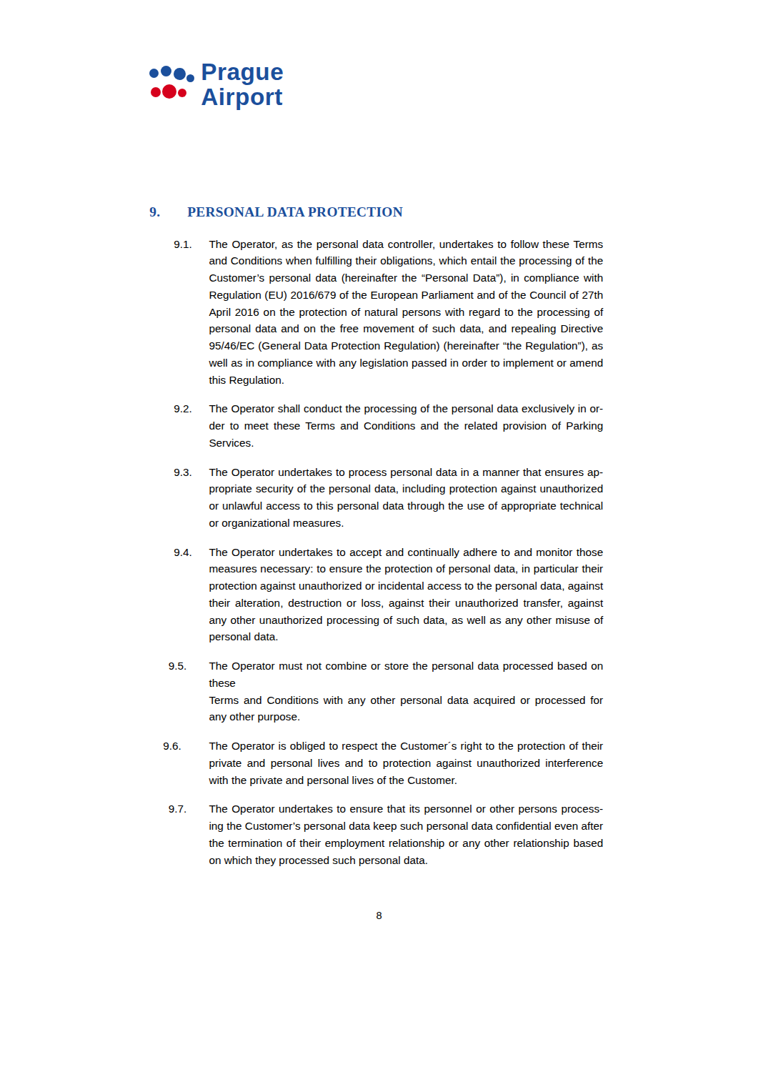Prague
Airport
9. PERSONAL DATA PROTECTION
9.1.
The Operator, as the personal data controller, undertakes to follow these Terms and Conditions when fulfilling their obligations, which entail the processing of the Customer’s personal data (hereinafter the “Personal Data”), in compliance with Regulation (EU) 2016/679 of the European Parliament and of the Council of 27th April 2016 on the protection of natural persons with regard to the processing of personal data and on the free movement of such data, and repealing Directive 95/46/EC (General Data Protection Regulation) (hereinafter “the Regulation”), as well as in compliance with any legislation passed in order to implement or amend this Regulation.
9.2.
The Operator shall conduct the processing of the personal data exclusively in order to meet these Terms and Conditions and the related provision of Parking Services.
9.3.
The Operator undertakes to process personal data in a manner that ensures appropriate security of the personal data, including protection against unauthorized or unlawful access to this personal data through the use of appropriate technical or organizational measures.
9.4.
The Operator undertakes to accept and continually adhere to and monitor those measures necessary: to ensure the protection of personal data, in particular their protection against unauthorized or incidental access to the personal data, against their alteration, destruction or loss, against their unauthorized transfer, against any other unauthorized processing of such data, as well as any other misuse of personal data.
9.5.
The Operator must not combine or store the personal data processed based on these
Terms and Conditions with any other personal data acquired or processed for any other purpose.
9.6.
The Operator is obliged to respect the Customer´s right to the protection of their private and personal lives and to protection against unauthorized interference with the private and personal lives of the Customer.
9.7.
The Operator undertakes to ensure that its personnel or other persons processing the Customer’s personal data keep such personal data confidential even after the termination of their employment relationship or any other relationship based on which they processed such personal data.
8